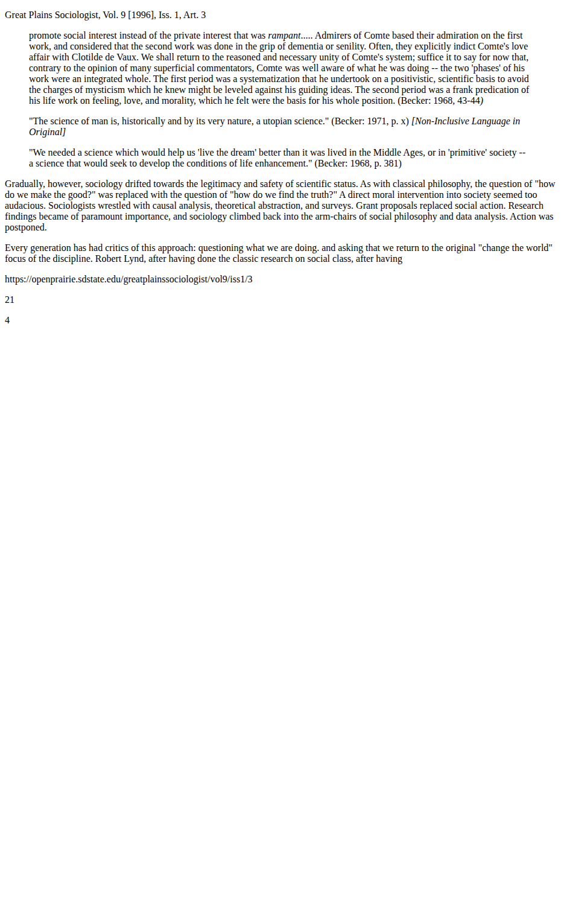Great Plains Sociologist, Vol. 9 [1996], Iss. 1, Art. 3
promote social interest instead of the private interest that was rampant..... Admirers of Comte based their admiration on the first work, and considered that the second work was done in the grip of dementia or senility. Often, they explicitly indict Comte's love affair with Clotilde de Vaux. We shall return to the reasoned and necessary unity of Comte's system; suffice it to say for now that, contrary to the opinion of many superficial commentators, Comte was well aware of what he was doing -- the two 'phases' of his work were an integrated whole. The first period was a systematization that he undertook on a positivistic, scientific basis to avoid the charges of mysticism which he knew might be leveled against his guiding ideas. The second period was a frank predication of his life work on feeling, love, and morality, which he felt were the basis for his whole position. (Becker: 1968, 43-44)
"The science of man is, historically and by its very nature, a utopian science." (Becker: 1971, p. x) [Non-Inclusive Language in Original]
"We needed a science which would help us 'live the dream' better than it was lived in the Middle Ages, or in 'primitive' society -- a science that would seek to develop the conditions of life enhancement." (Becker: 1968, p. 381)
Gradually, however, sociology drifted towards the legitimacy and safety of scientific status. As with classical philosophy, the question of "how do we make the good?" was replaced with the question of "how do we find the truth?" A direct moral intervention into society seemed too audacious. Sociologists wrestled with causal analysis, theoretical abstraction, and surveys. Grant proposals replaced social action. Research findings became of paramount importance, and sociology climbed back into the arm-chairs of social philosophy and data analysis. Action was postponed.
Every generation has had critics of this approach: questioning what we are doing. and asking that we return to the original "change the world" focus of the discipline. Robert Lynd, after having done the classic research on social class, after having
https://openprairie.sdstate.edu/greatplainssociologist/vol9/iss1/3
21
4